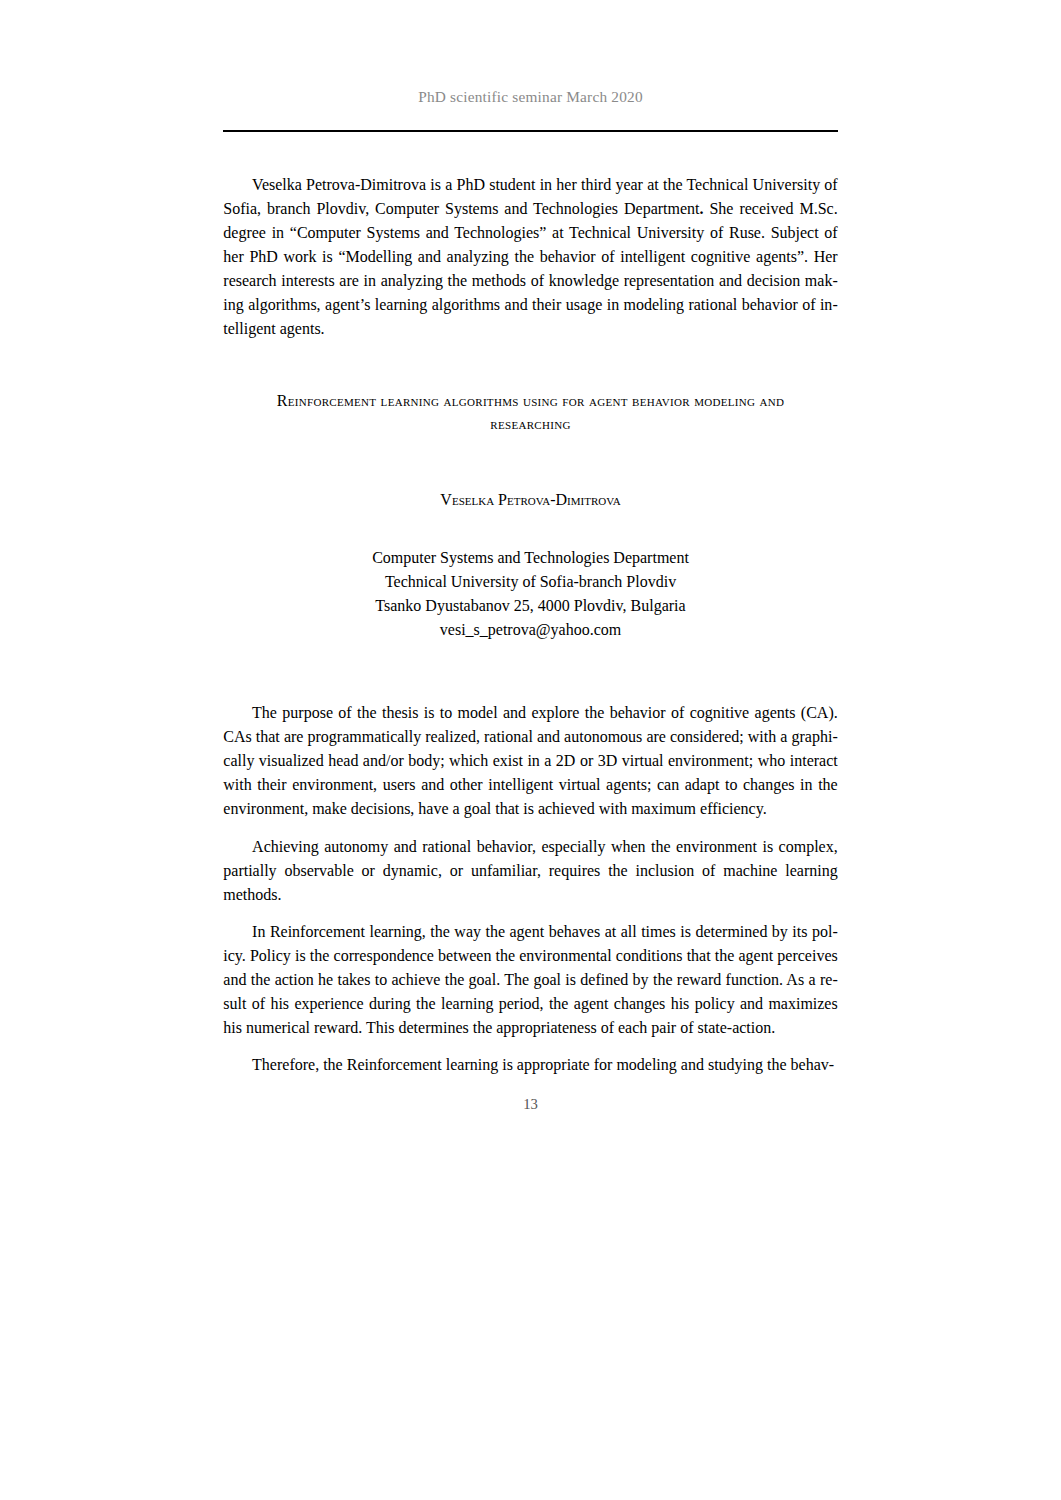PhD scientific seminar March 2020
Veselka Petrova-Dimitrova is a PhD student in her third year at the Technical University of Sofia, branch Plovdiv, Computer Systems and Technologies Department. She received M.Sc. degree in “Computer Systems and Technologies” at Technical University of Ruse. Subject of her PhD work is “Modelling and analyzing the behavior of intelligent cognitive agents”. Her research interests are in analyzing the methods of knowledge representation and decision making algorithms, agent’s learning algorithms and their usage in modeling rational behavior of intelligent agents.
Reinforcement learning algorithms using for agent behavior modeling and researching
Veselka Petrova-Dimitrova
Computer Systems and Technologies Department
Technical University of Sofia-branch Plovdiv
Tsanko Dyustabanov 25, 4000 Plovdiv, Bulgaria
vesi_s_petrova@yahoo.com
The purpose of the thesis is to model and explore the behavior of cognitive agents (CA). CAs that are programmatically realized, rational and autonomous are considered; with a graphically visualized head and/or body; which exist in a 2D or 3D virtual environment; who interact with their environment, users and other intelligent virtual agents; can adapt to changes in the environment, make decisions, have a goal that is achieved with maximum efficiency.
Achieving autonomy and rational behavior, especially when the environment is complex, partially observable or dynamic, or unfamiliar, requires the inclusion of machine learning methods.
In Reinforcement learning, the way the agent behaves at all times is determined by its policy. Policy is the correspondence between the environmental conditions that the agent perceives and the action he takes to achieve the goal. The goal is defined by the reward function. As a result of his experience during the learning period, the agent changes his policy and maximizes his numerical reward. This determines the appropriateness of each pair of state-action.
Therefore, the Reinforcement learning is appropriate for modeling and studying the behav-
13